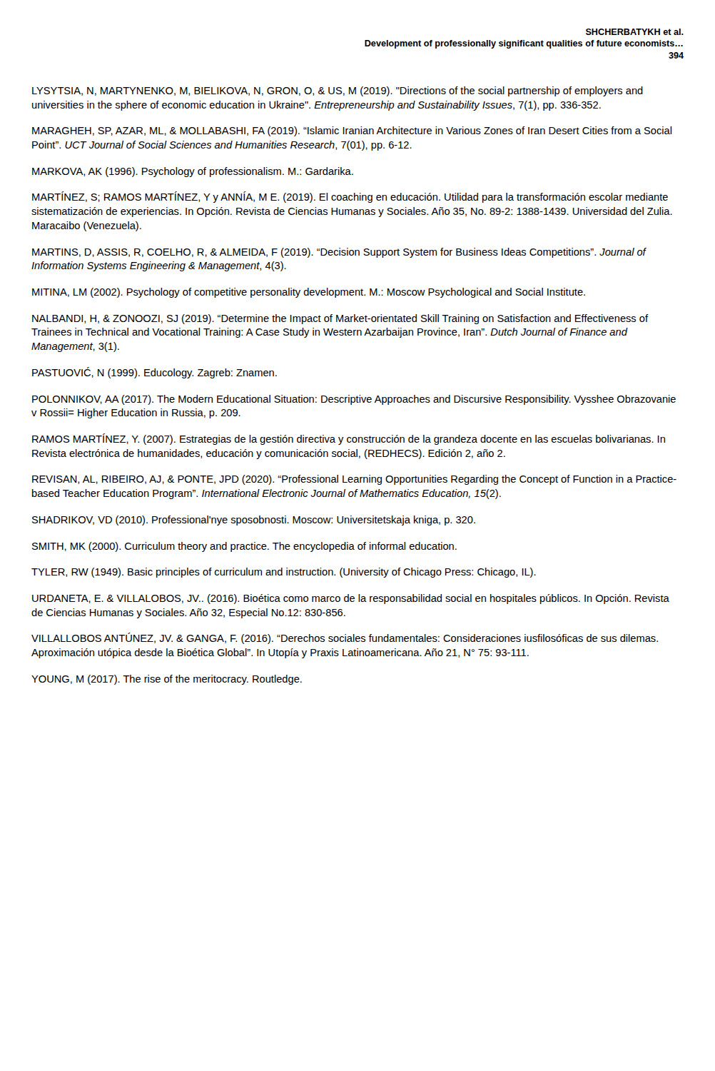SHCHERBATYKH et al.
Development of professionally significant qualities of future economists…
394
LYSYTSIA, N, MARTYNENKO, M, BIELIKOVA, N, GRON, O, & US, M (2019). "Directions of the social partnership of employers and universities in the sphere of economic education in Ukraine". Entrepreneurship and Sustainability Issues, 7(1), pp. 336-352.
MARAGHEH, SP, AZAR, ML, & MOLLABASHI, FA (2019). “Islamic Iranian Architecture in Various Zones of Iran Desert Cities from a Social Point”. UCT Journal of Social Sciences and Humanities Research, 7(01), pp. 6-12.
MARKOVA, AK (1996). Psychology of professionalism. M.: Gardarika.
MARTÍNEZ, S; RAMOS MARTÍNEZ, Y y ANNÍA, M E. (2019). El coaching en educación. Utilidad para la transformación escolar mediante sistematización de experiencias. In Opción. Revista de Ciencias Humanas y Sociales. Año 35, No. 89-2: 1388-1439. Universidad del Zulia. Maracaibo (Venezuela).
MARTINS, D, ASSIS, R, COELHO, R, & ALMEIDA, F (2019). “Decision Support System for Business Ideas Competitions”. Journal of Information Systems Engineering & Management, 4(3).
MITINA, LM (2002). Psychology of competitive personality development. M.: Moscow Psychological and Social Institute.
NALBANDI, H, & ZONOOZI, SJ (2019). “Determine the Impact of Market-orientated Skill Training on Satisfaction and Effectiveness of Trainees in Technical and Vocational Training: A Case Study in Western Azarbaijan Province, Iran”. Dutch Journal of Finance and Management, 3(1).
PASTUOVIĆ, N (1999). Educology. Zagreb: Znamen.
POLONNIKOV, AA (2017). The Modern Educational Situation: Descriptive Approaches and Discursive Responsibility. Vysshee Obrazovanie v Rossii= Higher Education in Russia, p. 209.
RAMOS MARTÍNEZ, Y. (2007). Estrategias de la gestión directiva y construcción de la grandeza docente en las escuelas bolivarianas. In Revista electrónica de humanidades, educación y comunicación social, (REDHECS). Edición 2, año 2.
REVISAN, AL, RIBEIRO, AJ, & PONTE, JPD (2020). “Professional Learning Opportunities Regarding the Concept of Function in a Practice-based Teacher Education Program”. International Electronic Journal of Mathematics Education, 15(2).
SHADRIKOV, VD (2010). Professional'nye sposobnosti. Moscow: Universitetskaja kniga, p. 320.
SMITH, MK (2000). Curriculum theory and practice. The encyclopedia of informal education.
TYLER, RW (1949). Basic principles of curriculum and instruction. (University of Chicago Press: Chicago, IL).
URDANETA, E. & VILLALOBOS, JV.. (2016). Bioética como marco de la responsabilidad social en hospitales públicos. In Opción. Revista de Ciencias Humanas y Sociales. Año 32, Especial No.12: 830-856.
VILLALLOBOS ANTÚNEZ, JV. & GANGA, F. (2016). “Derechos sociales fundamentales: Consideraciones iusfilosóficas de sus dilemas. Aproximación utópica desde la Bioética Global”. In Utopía y Praxis Latinoamericana. Año 21, N° 75: 93-111.
YOUNG, M (2017). The rise of the meritocracy. Routledge.